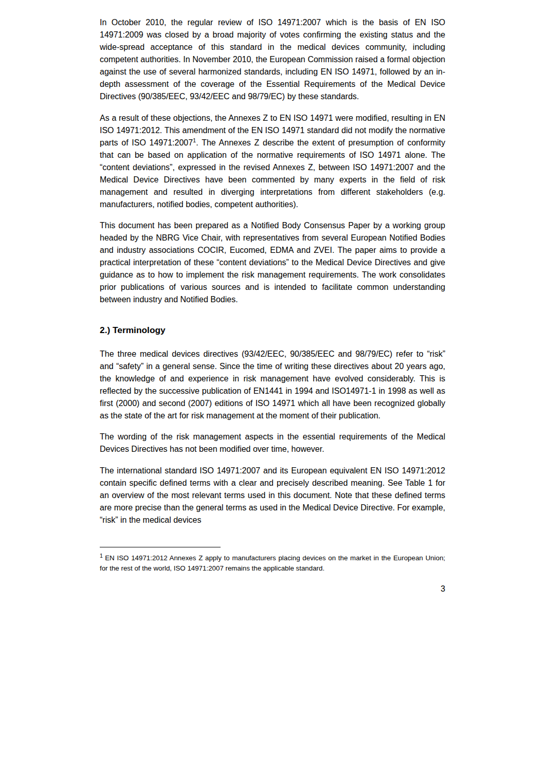In October 2010, the regular review of ISO 14971:2007 which is the basis of EN ISO 14971:2009 was closed by a broad majority of votes confirming the existing status and the wide-spread acceptance of this standard in the medical devices community, including competent authorities. In November 2010, the European Commission raised a formal objection against the use of several harmonized standards, including EN ISO 14971, followed by an in-depth assessment of the coverage of the Essential Requirements of the Medical Device Directives (90/385/EEC, 93/42/EEC and 98/79/EC) by these standards.
As a result of these objections, the Annexes Z to EN ISO 14971 were modified, resulting in EN ISO 14971:2012. This amendment of the EN ISO 14971 standard did not modify the normative parts of ISO 14971:20071. The Annexes Z describe the extent of presumption of conformity that can be based on application of the normative requirements of ISO 14971 alone. The “content deviations”, expressed in the revised Annexes Z, between ISO 14971:2007 and the Medical Device Directives have been commented by many experts in the field of risk management and resulted in diverging interpretations from different stakeholders (e.g. manufacturers, notified bodies, competent authorities).
This document has been prepared as a Notified Body Consensus Paper by a working group headed by the NBRG Vice Chair, with representatives from several European Notified Bodies and industry associations COCIR, Eucomed, EDMA and ZVEI. The paper aims to provide a practical interpretation of these “content deviations” to the Medical Device Directives and give guidance as to how to implement the risk management requirements. The work consolidates prior publications of various sources and is intended to facilitate common understanding between industry and Notified Bodies.
2.) Terminology
The three medical devices directives (93/42/EEC, 90/385/EEC and 98/79/EC) refer to “risk” and “safety” in a general sense. Since the time of writing these directives about 20 years ago, the knowledge of and experience in risk management have evolved considerably. This is reflected by the successive publication of EN1441 in 1994 and ISO14971-1 in 1998 as well as first (2000) and second (2007) editions of ISO 14971 which all have been recognized globally as the state of the art for risk management at the moment of their publication.
The wording of the risk management aspects in the essential requirements of the Medical Devices Directives has not been modified over time, however.
The international standard ISO 14971:2007 and its European equivalent EN ISO 14971:2012 contain specific defined terms with a clear and precisely described meaning. See Table 1 for an overview of the most relevant terms used in this document. Note that these defined terms are more precise than the general terms as used in the Medical Device Directive. For example, “risk” in the medical devices
1 EN ISO 14971:2012 Annexes Z apply to manufacturers placing devices on the market in the European Union; for the rest of the world, ISO 14971:2007 remains the applicable standard.
3